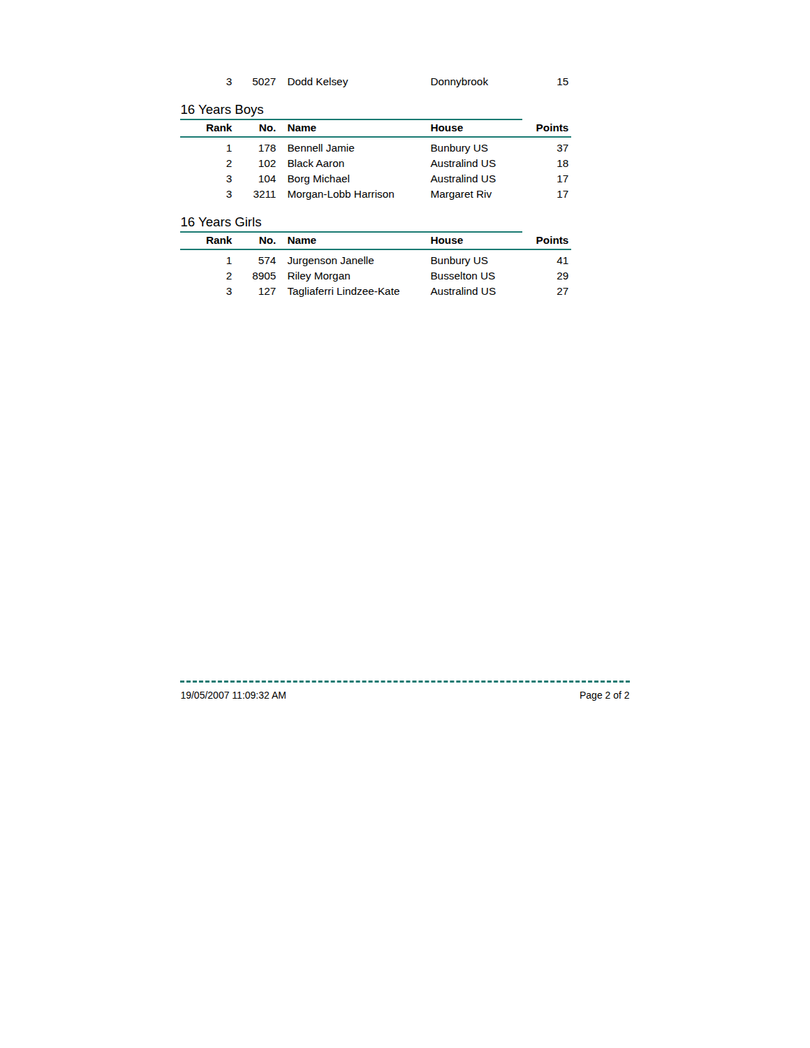| 3 | 5027 | Dodd Kelsey | Donnybrook | 15 |
16 Years Boys
| Rank | No. | Name | House | Points |
| --- | --- | --- | --- | --- |
| 1 | 178 | Bennell Jamie | Bunbury US | 37 |
| 2 | 102 | Black Aaron | Australind US | 18 |
| 3 | 104 | Borg Michael | Australind US | 17 |
| 3 | 3211 | Morgan-Lobb Harrison | Margaret Riv | 17 |
16 Years Girls
| Rank | No. | Name | House | Points |
| --- | --- | --- | --- | --- |
| 1 | 574 | Jurgenson Janelle | Bunbury US | 41 |
| 2 | 8905 | Riley Morgan | Busselton US | 29 |
| 3 | 127 | Tagliaferri Lindzee-Kate | Australind US | 27 |
19/05/2007 11:09:32 AM Page 2 of 2